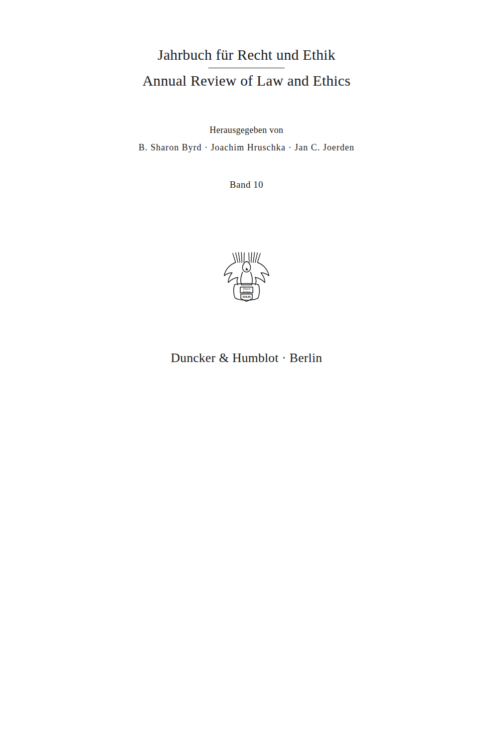Jahrbuch für Recht und Ethik Annual Review of Law and Ethics
Herausgegeben von B. Sharon Byrd · Joachim Hruschka · Jan C. Joerden
Band 10
Vincit Veritas D&H
Duncker & Humblot · Berlin